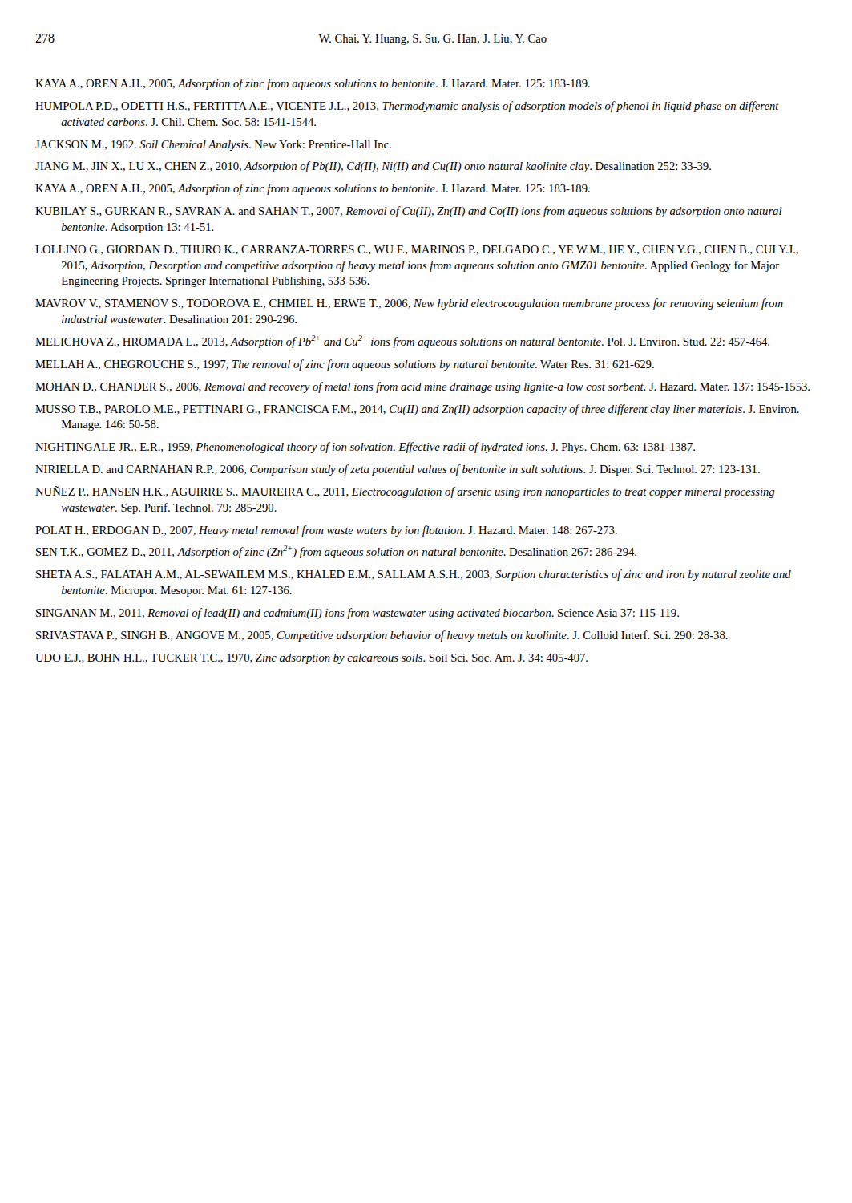278
W. Chai, Y. Huang, S. Su, G. Han, J. Liu, Y. Cao
KAYA A., OREN A.H., 2005, Adsorption of zinc from aqueous solutions to bentonite. J. Hazard. Mater. 125: 183-189.
HUMPOLA P.D., ODETTI H.S., FERTITTA A.E., VICENTE J.L., 2013, Thermodynamic analysis of adsorption models of phenol in liquid phase on different activated carbons. J. Chil. Chem. Soc. 58: 1541-1544.
JACKSON M., 1962. Soil Chemical Analysis. New York: Prentice-Hall Inc.
JIANG M., JIN X., LU X., CHEN Z., 2010, Adsorption of Pb(II), Cd(II), Ni(II) and Cu(II) onto natural kaolinite clay. Desalination 252: 33-39.
KAYA A., OREN A.H., 2005, Adsorption of zinc from aqueous solutions to bentonite. J. Hazard. Mater. 125: 183-189.
KUBILAY S., GURKAN R., SAVRAN A. and SAHAN T., 2007, Removal of Cu(II), Zn(II) and Co(II) ions from aqueous solutions by adsorption onto natural bentonite. Adsorption 13: 41-51.
LOLLINO G., GIORDAN D., THURO K., CARRANZA-TORRES C., WU F., MARINOS P., DELGADO C., YE W.M., HE Y., CHEN Y.G., CHEN B., CUI Y.J., 2015, Adsorption, Desorption and competitive adsorption of heavy metal ions from aqueous solution onto GMZ01 bentonite. Applied Geology for Major Engineering Projects. Springer International Publishing, 533-536.
MAVROV V., STAMENOV S., TODOROVA E., CHMIEL H., ERWE T., 2006, New hybrid electrocoagulation membrane process for removing selenium from industrial wastewater. Desalination 201: 290-296.
MELICHOVA Z., HROMADA L., 2013, Adsorption of Pb2+ and Cu2+ ions from aqueous solutions on natural bentonite. Pol. J. Environ. Stud. 22: 457-464.
MELLAH A., CHEGROUCHE S., 1997, The removal of zinc from aqueous solutions by natural bentonite. Water Res. 31: 621-629.
MOHAN D., CHANDER S., 2006, Removal and recovery of metal ions from acid mine drainage using lignite-a low cost sorbent. J. Hazard. Mater. 137: 1545-1553.
MUSSO T.B., PAROLO M.E., PETTINARI G., FRANCISCA F.M., 2014, Cu(II) and Zn(II) adsorption capacity of three different clay liner materials. J. Environ. Manage. 146: 50-58.
NIGHTINGALE JR., E.R., 1959, Phenomenological theory of ion solvation. Effective radii of hydrated ions. J. Phys. Chem. 63: 1381-1387.
NIRIELLA D. and CARNAHAN R.P., 2006, Comparison study of zeta potential values of bentonite in salt solutions. J. Disper. Sci. Technol. 27: 123-131.
NUÑEZ P., HANSEN H.K., AGUIRRE S., MAUREIRA C., 2011, Electrocoagulation of arsenic using iron nanoparticles to treat copper mineral processing wastewater. Sep. Purif. Technol. 79: 285-290.
POLAT H., ERDOGAN D., 2007, Heavy metal removal from waste waters by ion flotation. J. Hazard. Mater. 148: 267-273.
SEN T.K., GOMEZ D., 2011, Adsorption of zinc (Zn2+) from aqueous solution on natural bentonite. Desalination 267: 286-294.
SHETA A.S., FALATAH A.M., AL-SEWAILEM M.S., KHALED E.M., SALLAM A.S.H., 2003, Sorption characteristics of zinc and iron by natural zeolite and bentonite. Micropor. Mesopor. Mat. 61: 127-136.
SINGANAN M., 2011, Removal of lead(II) and cadmium(II) ions from wastewater using activated biocarbon. Science Asia 37: 115-119.
SRIVASTAVA P., SINGH B., ANGOVE M., 2005, Competitive adsorption behavior of heavy metals on kaolinite. J. Colloid Interf. Sci. 290: 28-38.
UDO E.J., BOHN H.L., TUCKER T.C., 1970, Zinc adsorption by calcareous soils. Soil Sci. Soc. Am. J. 34: 405-407.